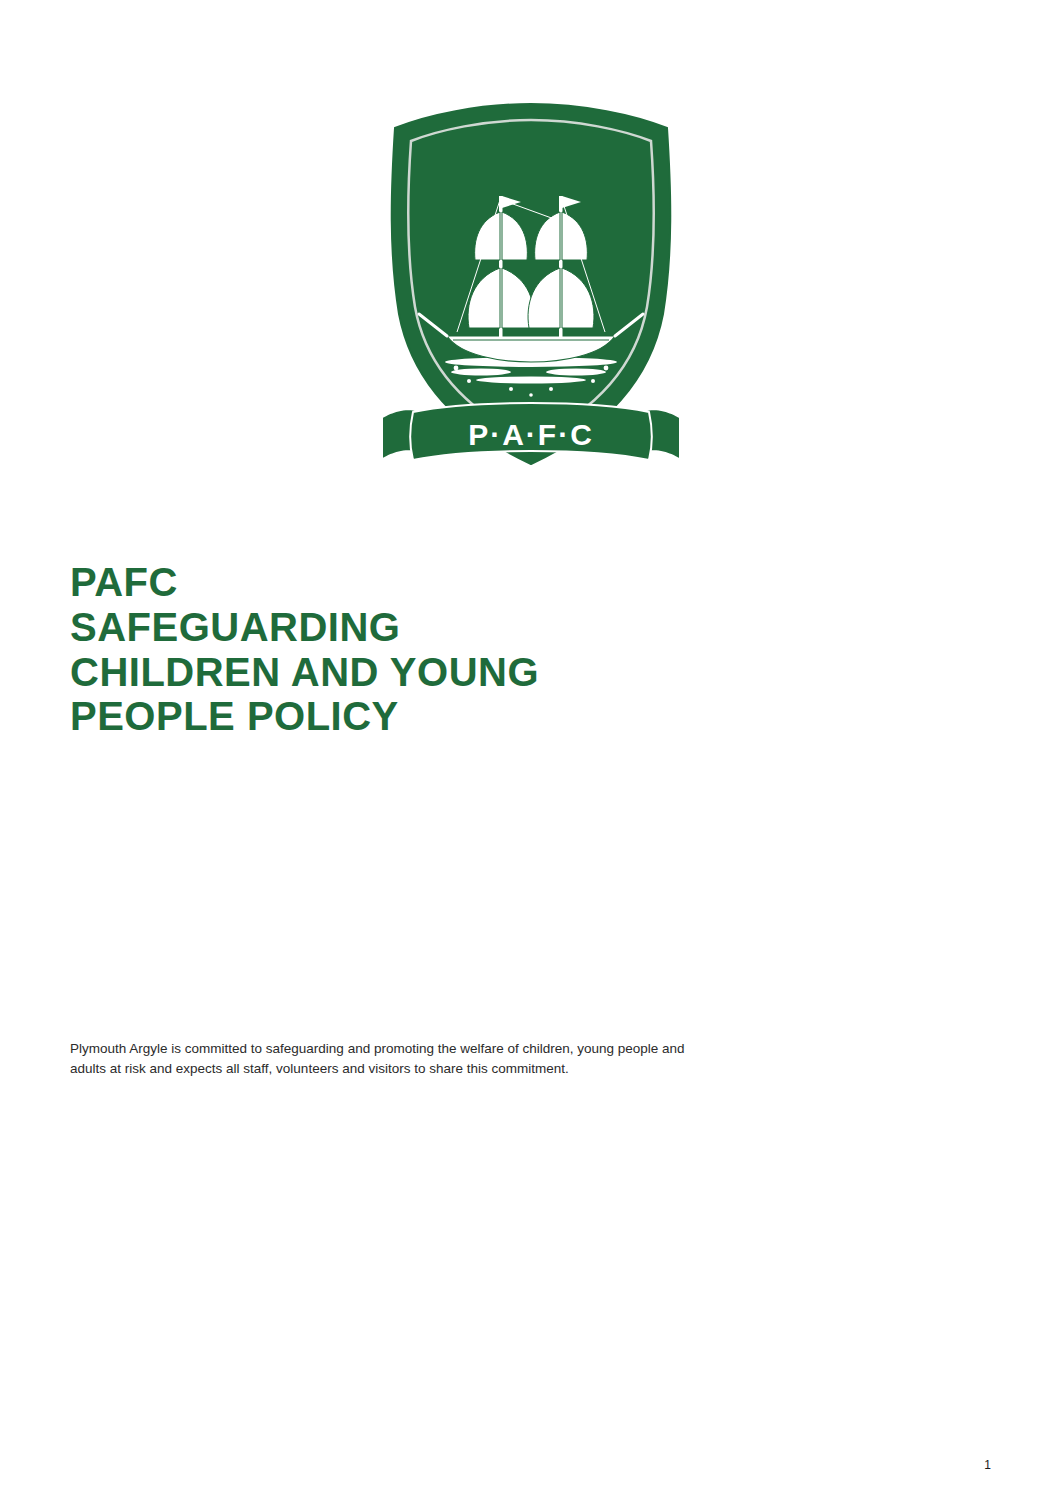P·A·F·C
PAFC
SAFEGUARDING
CHILDREN AND YOUNG
PEOPLE POLICY
Plymouth Argyle is committed to safeguarding and promoting the welfare of children, young people and adults at risk and expects all staff, volunteers and visitors to share this commitment.
1